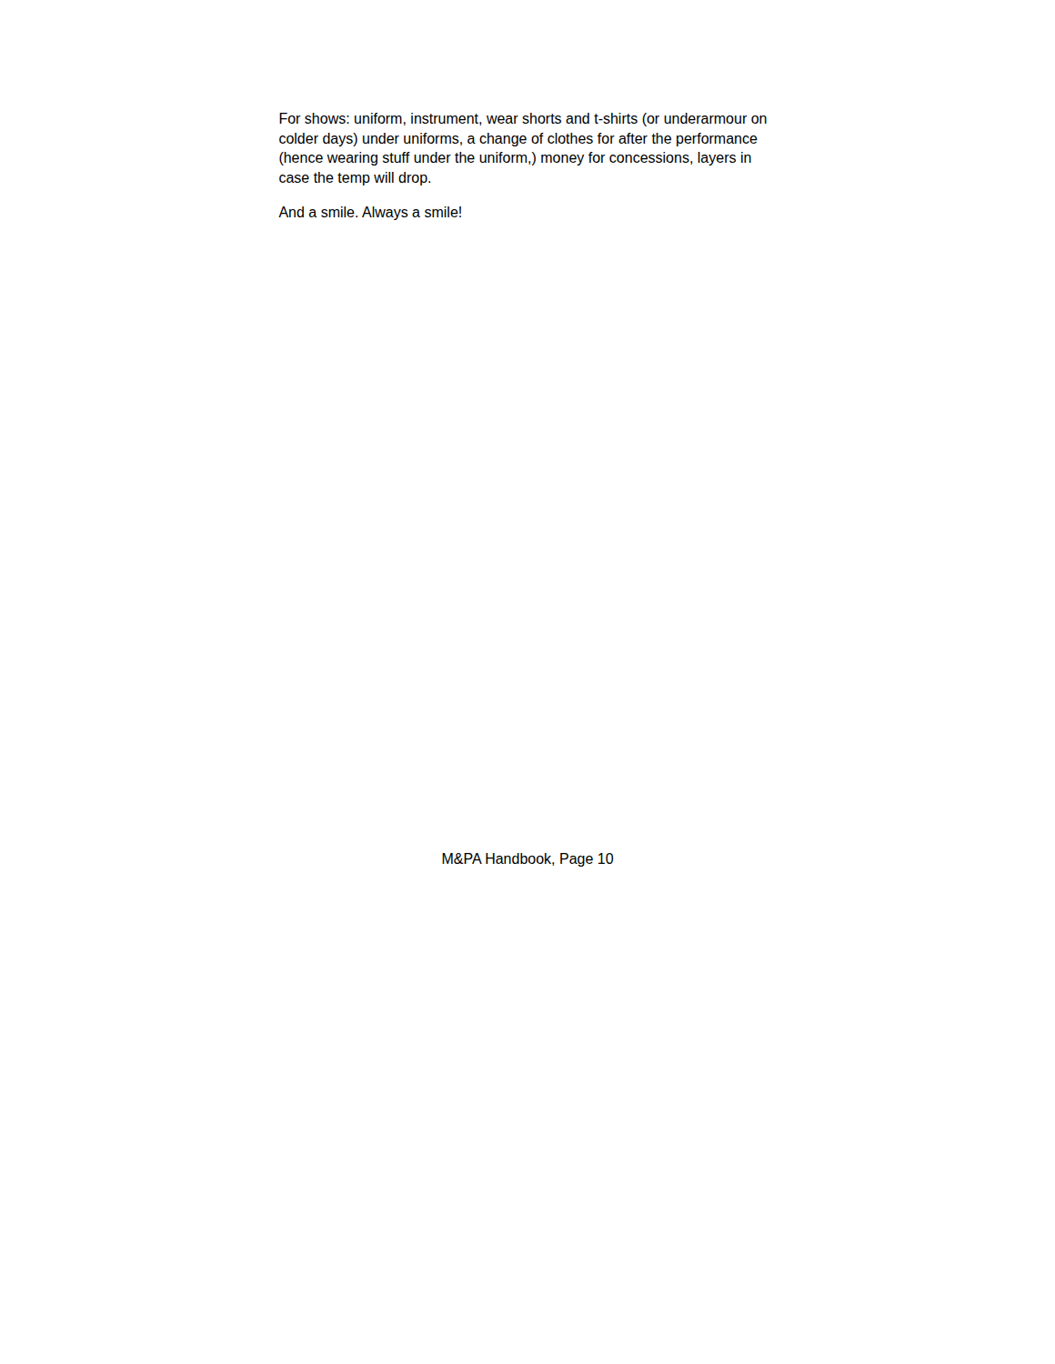For shows: uniform, instrument, wear shorts and t-shirts (or underarmour on colder days) under uniforms, a change of clothes for after the performance (hence wearing stuff under the uniform,) money for concessions, layers in case the temp will drop.
And a smile. Always a smile!
M&PA Handbook, Page 10